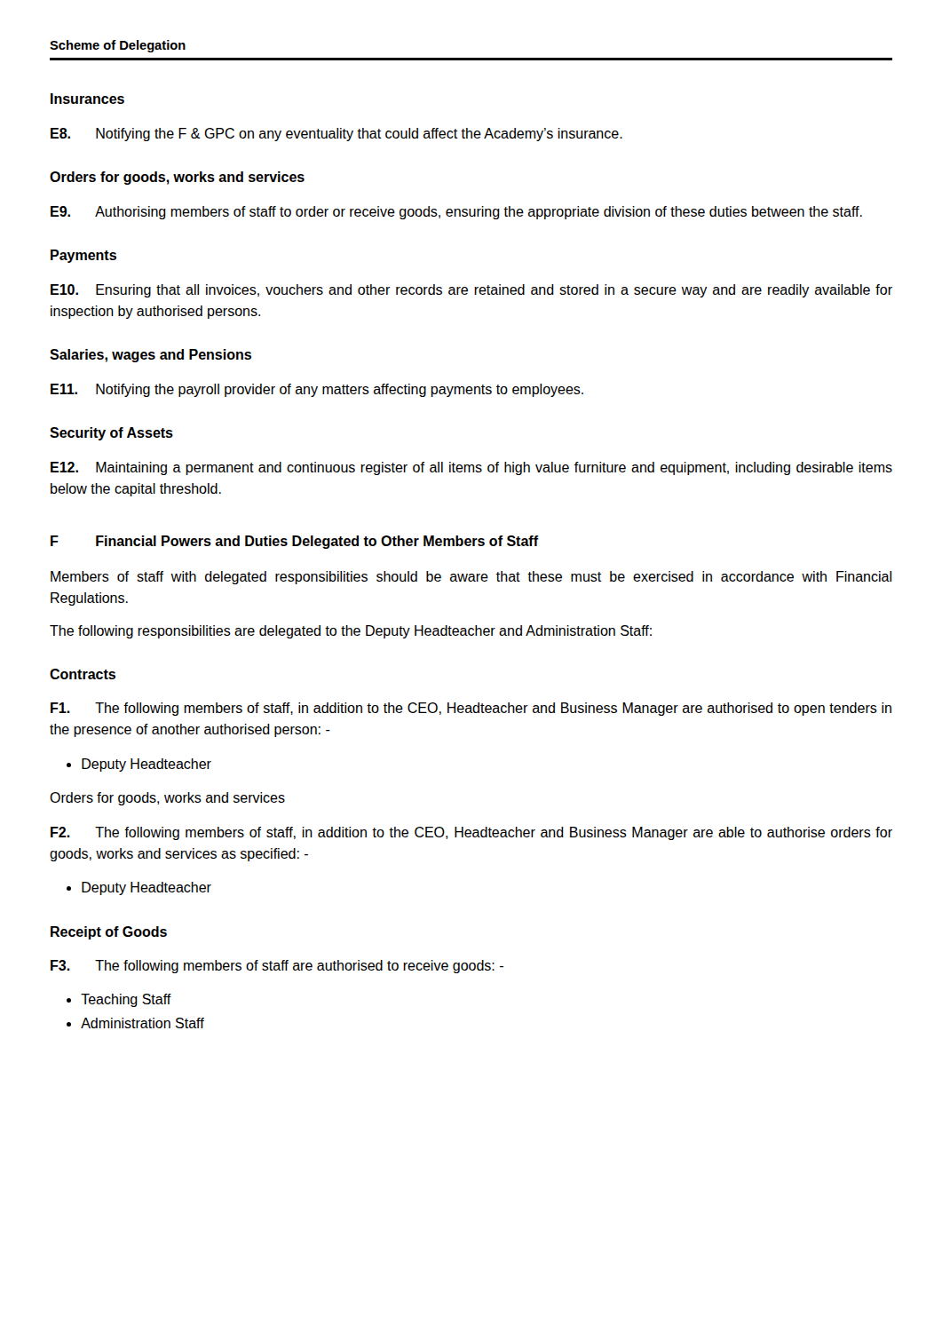Scheme of Delegation
Insurances
E8. Notifying the F & GPC on any eventuality that could affect the Academy’s insurance.
Orders for goods, works and services
E9. Authorising members of staff to order or receive goods, ensuring the appropriate division of these duties between the staff.
Payments
E10. Ensuring that all invoices, vouchers and other records are retained and stored in a secure way and are readily available for inspection by authorised persons.
Salaries, wages and Pensions
E11. Notifying the payroll provider of any matters affecting payments to employees.
Security of Assets
E12. Maintaining a permanent and continuous register of all items of high value furniture and equipment, including desirable items below the capital threshold.
FFinancial Powers and Duties Delegated to Other Members of Staff
Members of staff with delegated responsibilities should be aware that these must be exercised in accordance with Financial Regulations.
The following responsibilities are delegated to the Deputy Headteacher and Administration Staff:
Contracts
F1. The following members of staff, in addition to the CEO, Headteacher and Business Manager are authorised to open tenders in the presence of another authorised person: -
Deputy Headteacher
Orders for goods, works and services
F2. The following members of staff, in addition to the CEO, Headteacher and Business Manager are able to authorise orders for goods, works and services as specified: -
Deputy Headteacher
Receipt of Goods
F3. The following members of staff are authorised to receive goods: -
Teaching Staff
Administration Staff